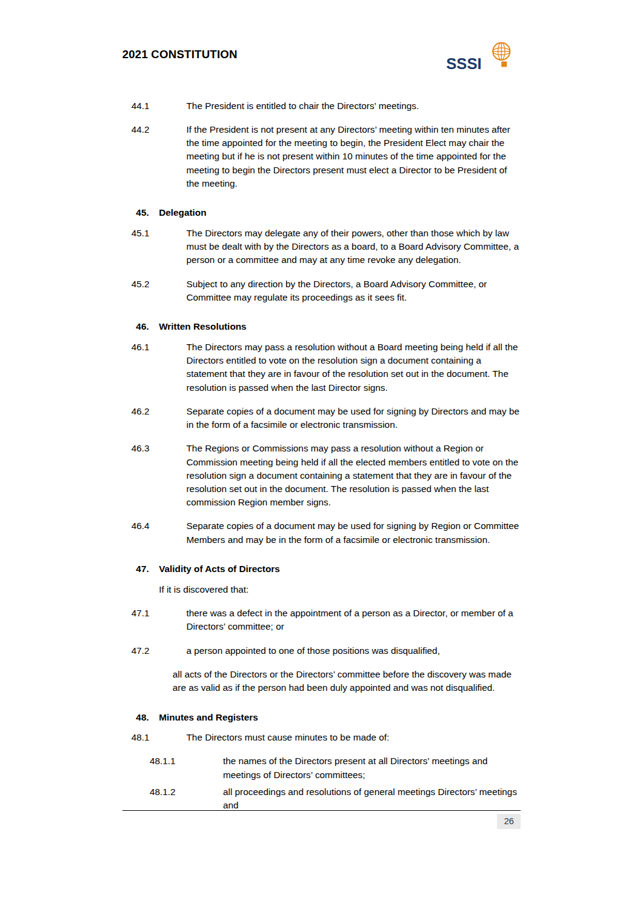2021 CONSTITUTION
SSSI
44.1 The President is entitled to chair the Directors’ meetings.
44.2 If the President is not present at any Directors’ meeting within ten minutes after the time appointed for the meeting to begin, the President Elect may chair the meeting but if he is not present within 10 minutes of the time appointed for the meeting to begin the Directors present must elect a Director to be President of the meeting.
45. Delegation
45.1 The Directors may delegate any of their powers, other than those which by law must be dealt with by the Directors as a board, to a Board Advisory Committee, a person or a committee and may at any time revoke any delegation.
45.2 Subject to any direction by the Directors, a Board Advisory Committee, or Committee may regulate its proceedings as it sees fit.
46. Written Resolutions
46.1 The Directors may pass a resolution without a Board meeting being held if all the Directors entitled to vote on the resolution sign a document containing a statement that they are in favour of the resolution set out in the document. The resolution is passed when the last Director signs.
46.2 Separate copies of a document may be used for signing by Directors and may be in the form of a facsimile or electronic transmission.
46.3 The Regions or Commissions may pass a resolution without a Region or Commission meeting being held if all the elected members entitled to vote on the resolution sign a document containing a statement that they are in favour of the resolution set out in the document. The resolution is passed when the last commission Region member signs.
46.4 Separate copies of a document may be used for signing by Region or Committee Members and may be in the form of a facsimile or electronic transmission.
47. Validity of Acts of Directors
If it is discovered that:
47.1there was a defect in the appointment of a person as a Director, or member of a Directors’ committee; or
47.2a person appointed to one of those positions was disqualified,
all acts of the Directors or the Directors’ committee before the discovery was made are as valid as if the person had been duly appointed and was not disqualified.
48. Minutes and Registers
48.1 The Directors must cause minutes to be made of:
48.1.1the names of the Directors present at all Directors’ meetings and meetings of Directors’ committees;
48.1.2all proceedings and resolutions of general meetings Directors’ meetings and
26